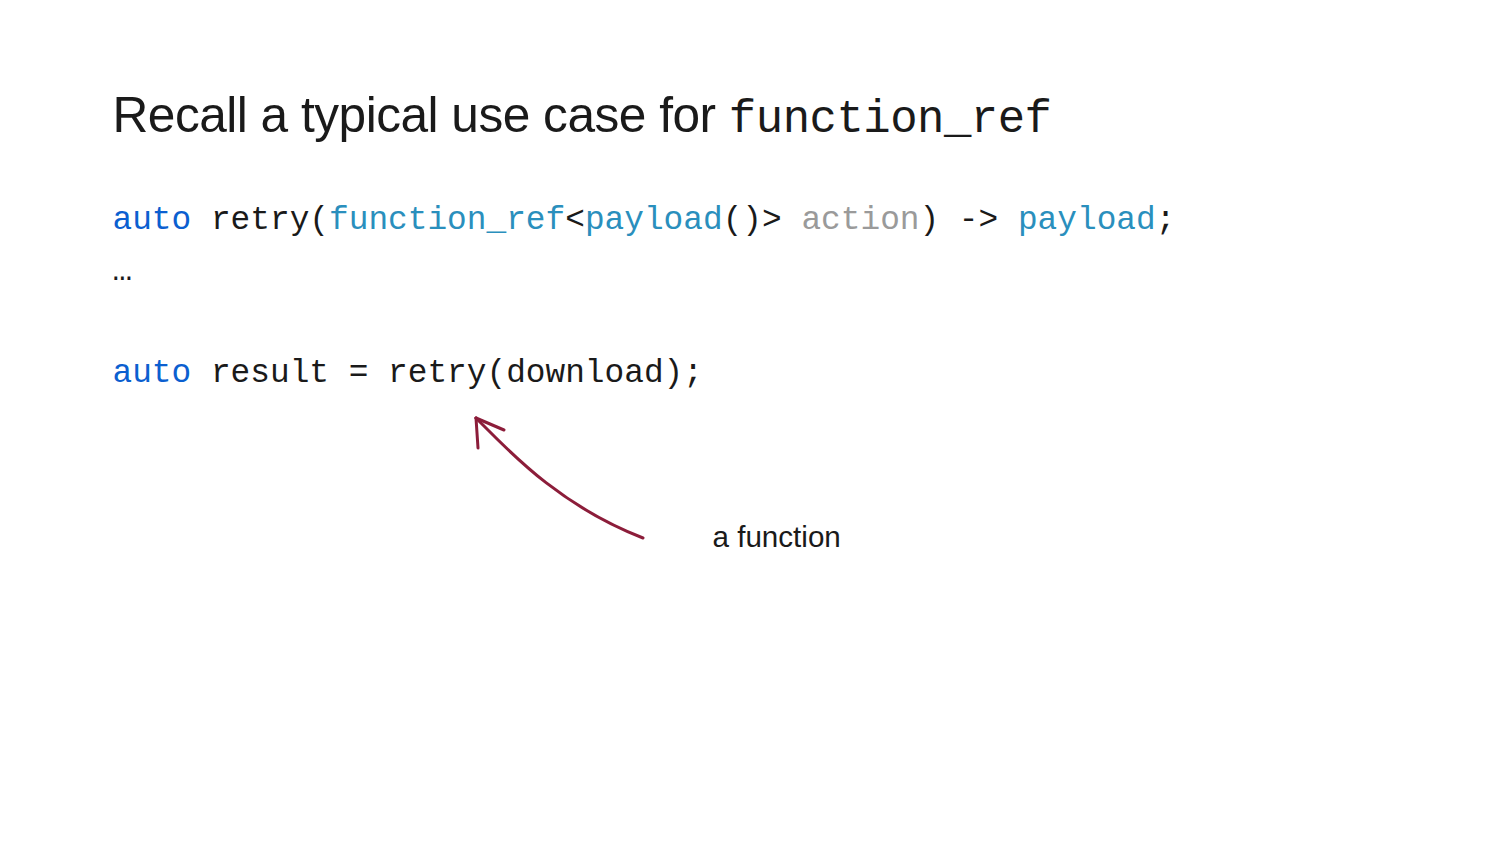Recall a typical use case for function_ref
auto retry(function_ref<payload()> action) -> payload; … auto result = retry(download);
a function